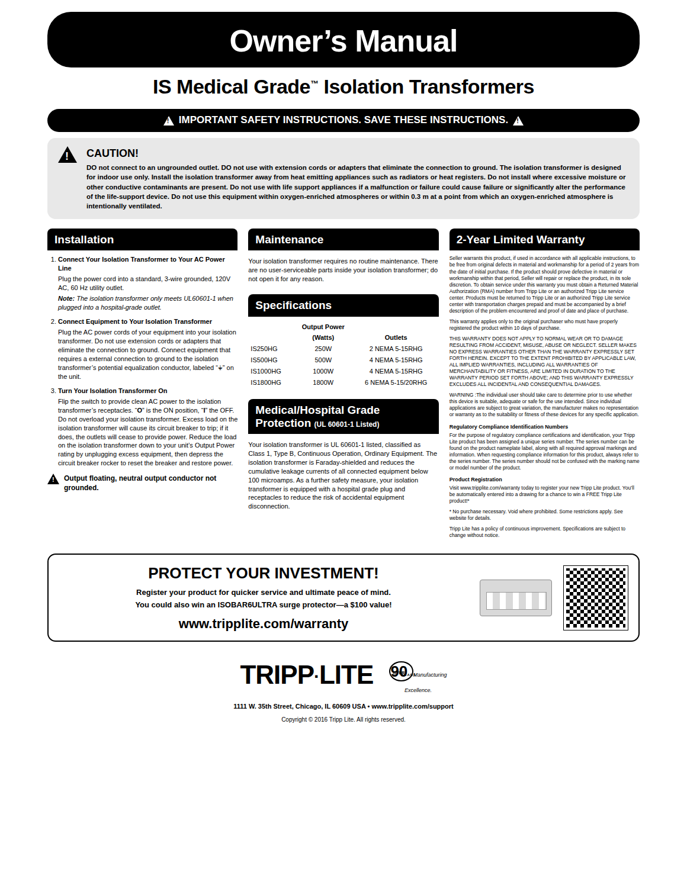Owner’s Manual
IS Medical Grade™ Isolation Transformers
IMPORTANT SAFETY INSTRUCTIONS. SAVE THESE INSTRUCTIONS.
CAUTION!
DO not connect to an ungrounded outlet. DO not use with extension cords or adapters that eliminate the connection to ground. The isolation transformer is designed for indoor use only. Install the isolation transformer away from heat emitting appliances such as radiators or heat registers. Do not install where excessive moisture or other conductive contaminants are present. Do not use with life support appliances if a malfunction or failure could cause failure or significantly alter the performance of the life-support device. Do not use this equipment within oxygen-enriched atmospheres or within 0.3 m at a point from which an oxygen-enriched atmosphere is intentionally ventilated.
Installation
Connect Your Isolation Transformer to Your AC Power Line
Plug the power cord into a standard, 3-wire grounded, 120V AC, 60 Hz utility outlet.
Note: The isolation transformer only meets UL60601-1 when plugged into a hospital-grade outlet.
Connect Equipment to Your Isolation Transformer
Plug the AC power cords of your equipment into your isolation transformer. Do not use extension cords or adapters that eliminate the connection to ground. Connect equipment that requires a external connection to ground to the isolation transformer’s potential equalization conductor, labeled “⏚” on the unit.
Turn Your Isolation Transformer On
Flip the switch to provide clean AC power to the isolation transformer’s receptacles. “O” is the ON position, “I” the OFF. Do not overload your isolation transformer. Excess load on the isolation transformer will cause its circuit breaker to trip; if it does, the outlets will cease to provide power. Reduce the load on the isolation transformer down to your unit’s Output Power rating by unplugging excess equipment, then depress the circuit breaker rocker to reset the breaker and restore power.
Output floating, neutral output conductor not grounded.
Maintenance
Your isolation transformer requires no routine maintenance. There are no user-serviceable parts inside your isolation transformer; do not open it for any reason.
Specifications
| | Output Power | |
| --- | --- | --- |
| | (Watts) | Outlets |
| IS250HG | 250W | 2 NEMA 5-15RHG |
| IS500HG | 500W | 4 NEMA 5-15RHG |
| IS1000HG | 1000W | 4 NEMA 5-15RHG |
| IS1800HG | 1800W | 6 NEMA 5-15/20RHG |
Medical/Hospital Grade
Protection (UL 60601-1 Listed)
Your isolation transformer is UL 60601-1 listed, classified as Class 1, Type B, Continuous Operation, Ordinary Equipment. The isolation transformer is Faraday-shielded and reduces the cumulative leakage currents of all connected equipment below 100 microamps. As a further safety measure, your isolation transformer is equipped with a hospital grade plug and receptacles to reduce the risk of accidental equipment disconnection.
2-Year Limited Warranty
Seller warrants this product, if used in accordance with all applicable instructions, to be free from original defects in material and workmanship for a period of 2 years from the date of initial purchase. If the product should prove defective in material or workmanship within that period, Seller will repair or replace the product, in its sole discretion. To obtain service under this warranty you must obtain a Returned Material Authorization (RMA) number from Tripp Lite or an authorized Tripp Lite service center. Products must be returned to Tripp Lite or an authorized Tripp Lite service center with transportation charges prepaid and must be accompanied by a brief description of the problem encountered and proof of date and place of purchase.
This warranty applies only to the original purchaser who must have properly registered the product within 10 days of purchase.
THIS WARRANTY DOES NOT APPLY TO NORMAL WEAR OR TO DAMAGE RESULTING FROM ACCIDENT, MISUSE, ABUSE OR NEGLECT. SELLER MAKES NO EXPRESS WARRANTIES OTHER THAN THE WARRANTY EXPRESSLY SET FORTH HEREIN. EXCEPT TO THE EXTENT PROHIBITED BY APPLICABLE LAW, ALL IMPLIED WARRANTIES, INCLUDING ALL WARRANTIES OF MERCHANTABILITY OR FITNESS, ARE LIMITED IN DURATION TO THE WARRANTY PERIOD SET FORTH ABOVE; AND THIS WARRANTY EXPRESSLY EXCLUDES ALL INCIDENTAL AND CONSEQUENTIAL DAMAGES.
WARNING :The individual user should take care to determine prior to use whether this device is suitable, adequate or safe for the use intended. Since individual applications are subject to great variation, the manufacturer makes no representation or warranty as to the suitability or fitness of these devices for any specific application.
Regulatory Compliance Identification Numbers
For the purpose of regulatory compliance certifications and identification, your Tripp Lite product has been assigned a unique series number. The series number can be found on the product nameplate label, along with all required approval markings and information. When requesting compliance information for this product, always refer to the series number. The series number should not be confused with the marking name or model number of the product.
Product Registration
Visit www.tripplite.com/warranty today to register your new Tripp Lite product. You’ll be automatically entered into a drawing for a chance to win a FREE Tripp Lite product!*
* No purchase necessary. Void where prohibited. Some restrictions apply. See website for details.
Tripp Lite has a policy of continuous improvement. Specifications are subject to change without notice.
PROTECT YOUR INVESTMENT!
Register your product for quicker service and ultimate peace of mind.
You could also win an ISOBAR6ULTRA surge protector—a $100 value!
www.tripplite.com/warranty
TRIPP·LITE OVER 90 YEARS Manufacturing
Excellence.
1111 W. 35th Street, Chicago, IL 60609 USA • www.tripplite.com/support
Copyright © 2016 Tripp Lite. All rights reserved.